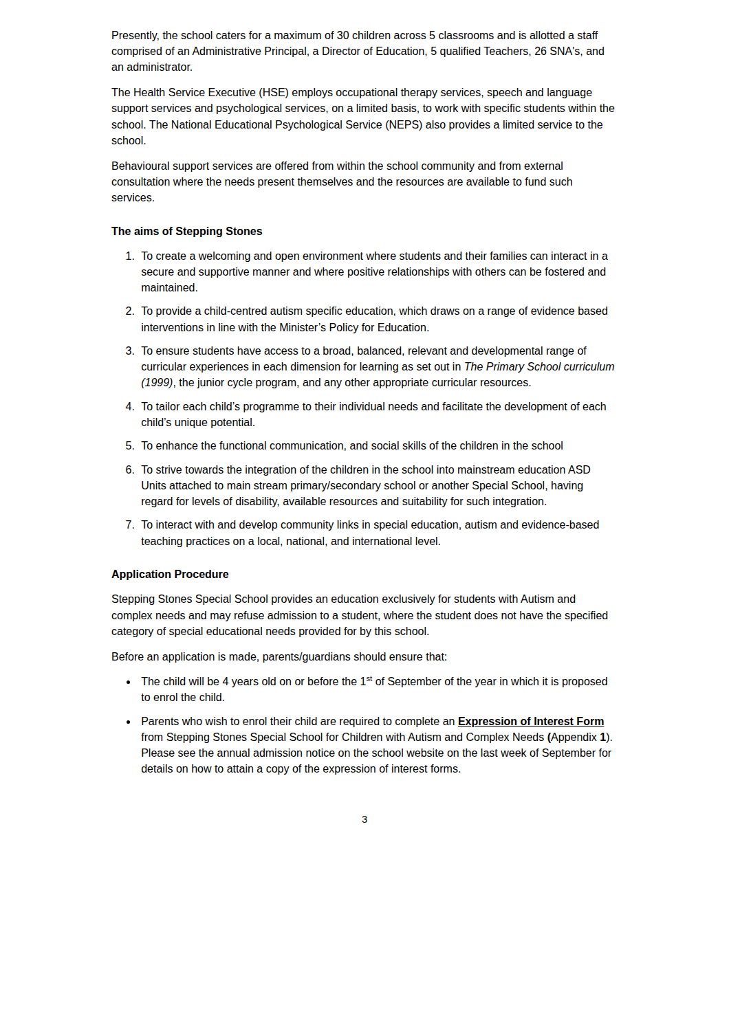Presently, the school caters for a maximum of 30 children across 5 classrooms and is allotted a staff comprised of an Administrative Principal, a Director of Education, 5 qualified Teachers, 26 SNA's, and an administrator.
The Health Service Executive (HSE) employs occupational therapy services, speech and language support services and psychological services, on a limited basis, to work with specific students within the school. The National Educational Psychological Service (NEPS) also provides a limited service to the school.
Behavioural support services are offered from within the school community and from external consultation where the needs present themselves and the resources are available to fund such services.
The aims of Stepping Stones
To create a welcoming and open environment where students and their families can interact in a secure and supportive manner and where positive relationships with others can be fostered and maintained.
To provide a child-centred autism specific education, which draws on a range of evidence based interventions in line with the Minister’s Policy for Education.
To ensure students have access to a broad, balanced, relevant and developmental range of curricular experiences in each dimension for learning as set out in The Primary School curriculum (1999), the junior cycle program, and any other appropriate curricular resources.
To tailor each child’s programme to their individual needs and facilitate the development of each child’s unique potential.
To enhance the functional communication, and social skills of the children in the school
To strive towards the integration of the children in the school into mainstream education ASD Units attached to main stream primary/secondary school or another Special School, having regard for levels of disability, available resources and suitability for such integration.
To interact with and develop community links in special education, autism and evidence-based teaching practices on a local, national, and international level.
Application Procedure
Stepping Stones Special School provides an education exclusively for students with Autism and complex needs and may refuse admission to a student, where the student does not have the specified category of special educational needs provided for by this school.
Before an application is made, parents/guardians should ensure that:
The child will be 4 years old on or before the 1st of September of the year in which it is proposed to enrol the child.
Parents who wish to enrol their child are required to complete an Expression of Interest Form from Stepping Stones Special School for Children with Autism and Complex Needs (Appendix 1). Please see the annual admission notice on the school website on the last week of September for details on how to attain a copy of the expression of interest forms.
3